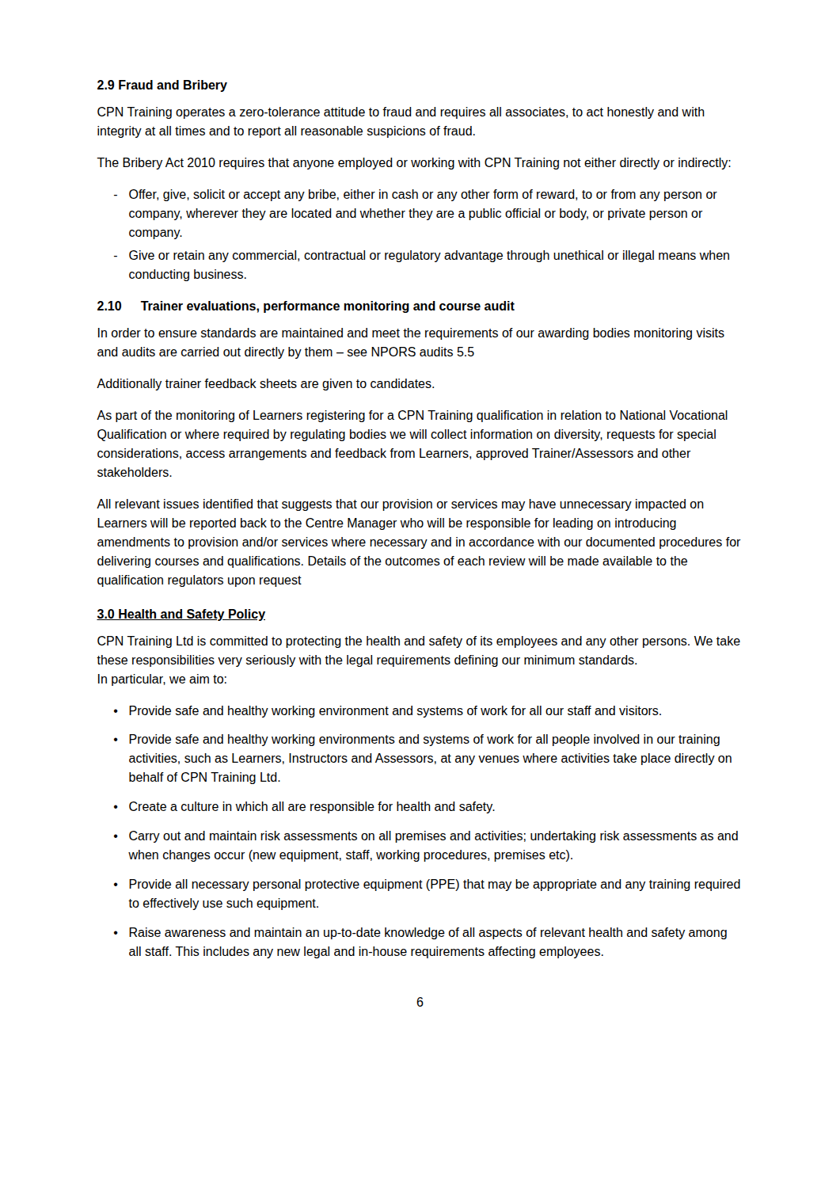2.9 Fraud and Bribery
CPN Training operates a zero-tolerance attitude to fraud and requires all associates, to act honestly and with integrity at all times and to report all reasonable suspicions of fraud.
The Bribery Act 2010 requires that anyone employed or working with CPN Training not either directly or indirectly:
Offer, give, solicit or accept any bribe, either in cash or any other form of reward, to or from any person or company, wherever they are located and whether they are a public official or body, or private person or company.
Give or retain any commercial, contractual or regulatory advantage through unethical or illegal means when conducting business.
2.10 Trainer evaluations, performance monitoring and course audit
In order to ensure standards are maintained and meet the requirements of our awarding bodies monitoring visits and audits are carried out directly by them – see NPORS audits 5.5
Additionally trainer feedback sheets are given to candidates.
As part of the monitoring of Learners registering for a CPN Training qualification in relation to National Vocational Qualification or where required by regulating bodies we will collect information on diversity, requests for special considerations, access arrangements and feedback from Learners, approved Trainer/Assessors and other stakeholders.
All relevant issues identified that suggests that our provision or services may have unnecessary impacted on Learners will be reported back to the Centre Manager who will be responsible for leading on introducing amendments to provision and/or services where necessary and in accordance with our documented procedures for delivering courses and qualifications. Details of the outcomes of each review will be made available to the qualification regulators upon request
3.0 Health and Safety Policy
CPN Training Ltd is committed to protecting the health and safety of its employees and any other persons. We take these responsibilities very seriously with the legal requirements defining our minimum standards.
In particular, we aim to:
Provide safe and healthy working environment and systems of work for all our staff and visitors.
Provide safe and healthy working environments and systems of work for all people involved in our training activities, such as Learners, Instructors and Assessors, at any venues where activities take place directly on behalf of CPN Training Ltd.
Create a culture in which all are responsible for health and safety.
Carry out and maintain risk assessments on all premises and activities; undertaking risk assessments as and when changes occur (new equipment, staff, working procedures, premises etc).
Provide all necessary personal protective equipment (PPE) that may be appropriate and any training required to effectively use such equipment.
Raise awareness and maintain an up-to-date knowledge of all aspects of relevant health and safety among all staff. This includes any new legal and in-house requirements affecting employees.
6